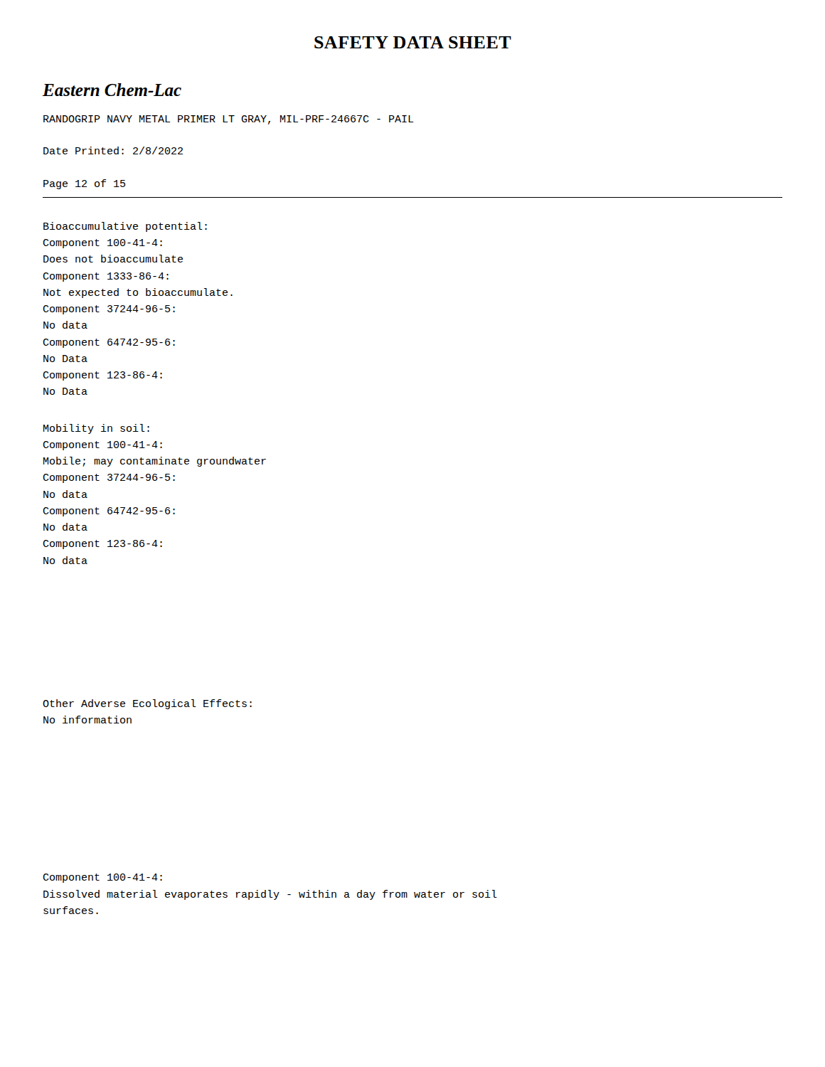SAFETY DATA SHEET
Eastern Chem-Lac
RANDOGRIP NAVY METAL PRIMER LT GRAY, MIL-PRF-24667C - PAIL
Date Printed: 2/8/2022
Page 12 of 15
Bioaccumulative potential: Component 100-41-4: Does not bioaccumulate Component 1333-86-4: Not expected to bioaccumulate. Component 37244-96-5: No data Component 64742-95-6: No Data Component 123-86-4: No Data
Mobility in soil: Component 100-41-4: Mobile; may contaminate groundwater Component 37244-96-5: No data Component 64742-95-6: No data Component 123-86-4: No data
Other Adverse Ecological Effects: No information
Component 100-41-4: Dissolved material evaporates rapidly - within a day from water or soil surfaces.